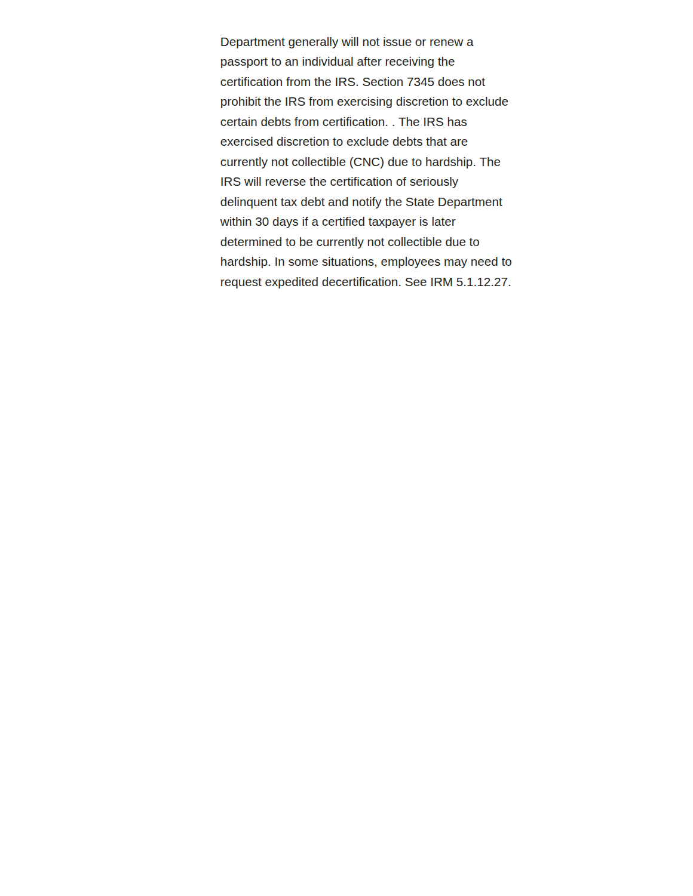Department generally will not issue or renew a passport to an individual after receiving the certification from the IRS. Section 7345 does not prohibit the IRS from exercising discretion to exclude certain debts from certification. . The IRS has exercised discretion to exclude debts that are currently not collectible (CNC) due to hardship. The IRS will reverse the certification of seriously delinquent tax debt and notify the State Department within 30 days if a certified taxpayer is later determined to be currently not collectible due to hardship. In some situations, employees may need to request expedited decertification. See IRM 5.1.12.27.